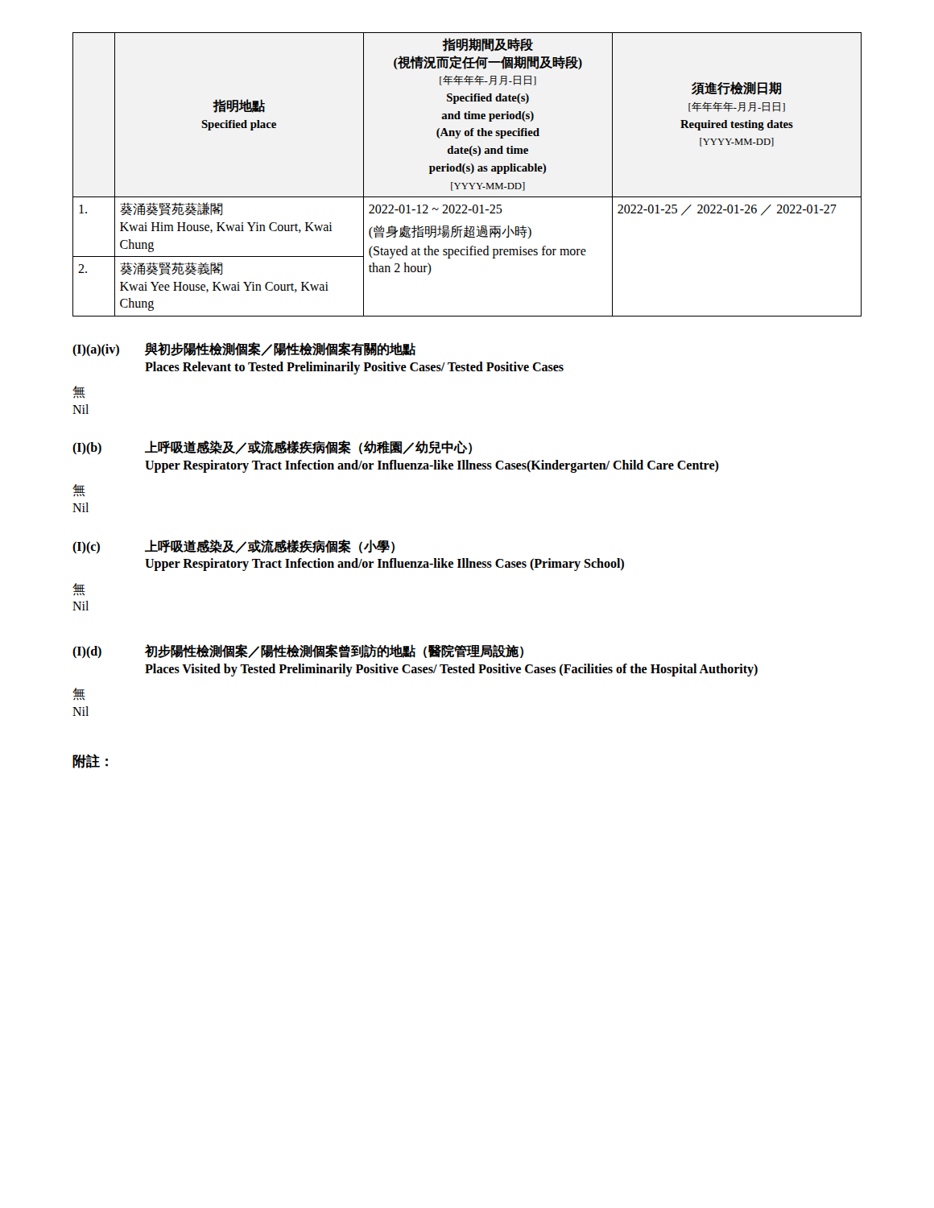| | 指明地點 Specified place | 指明期間及時段 (視情況而定任何一個期間及時段) [年年年年-月月-日日] Specified date(s) and time period(s) (Any of the specified date(s) and time period(s) as applicable) [YYYY-MM-DD] | 須進行檢測日期 [年年年年-月月-日日] Required testing dates [YYYY-MM-DD] |
| --- | --- | --- | --- |
| 1. | 葵涌葵賢苑葵謙閣 Kwai Him House, Kwai Yin Court, Kwai Chung | 2022-01-12 ~ 2022-01-25 (曾身處指明場所超過兩小時) (Stayed at the specified premises for more than 2 hour) | 2022-01-25 ／ 2022-01-26 ／ 2022-01-27 |
| 2. | 葵涌葵賢苑葵義閣 Kwai Yee House, Kwai Yin Court, Kwai Chung |
(I)(a)(iv) 與初步陽性檢測個案／陽性檢測個案有關的地點
Places Relevant to Tested Preliminarily Positive Cases/ Tested Positive Cases
無
Nil
(I)(b) 上呼吸道感染及／或流感樣疾病個案（幼稚園／幼兒中心）
Upper Respiratory Tract Infection and/or Influenza-like Illness Cases(Kindergarten/ Child Care Centre)
無
Nil
(I)(c) 上呼吸道感染及／或流感樣疾病個案（小學）
Upper Respiratory Tract Infection and/or Influenza-like Illness Cases (Primary School)
無
Nil
(I)(d) 初步陽性檢測個案／陽性檢測個案曾到訪的地點（醫院管理局設施）
Places Visited by Tested Preliminarily Positive Cases/ Tested Positive Cases (Facilities of the Hospital Authority)
無
Nil
附註：